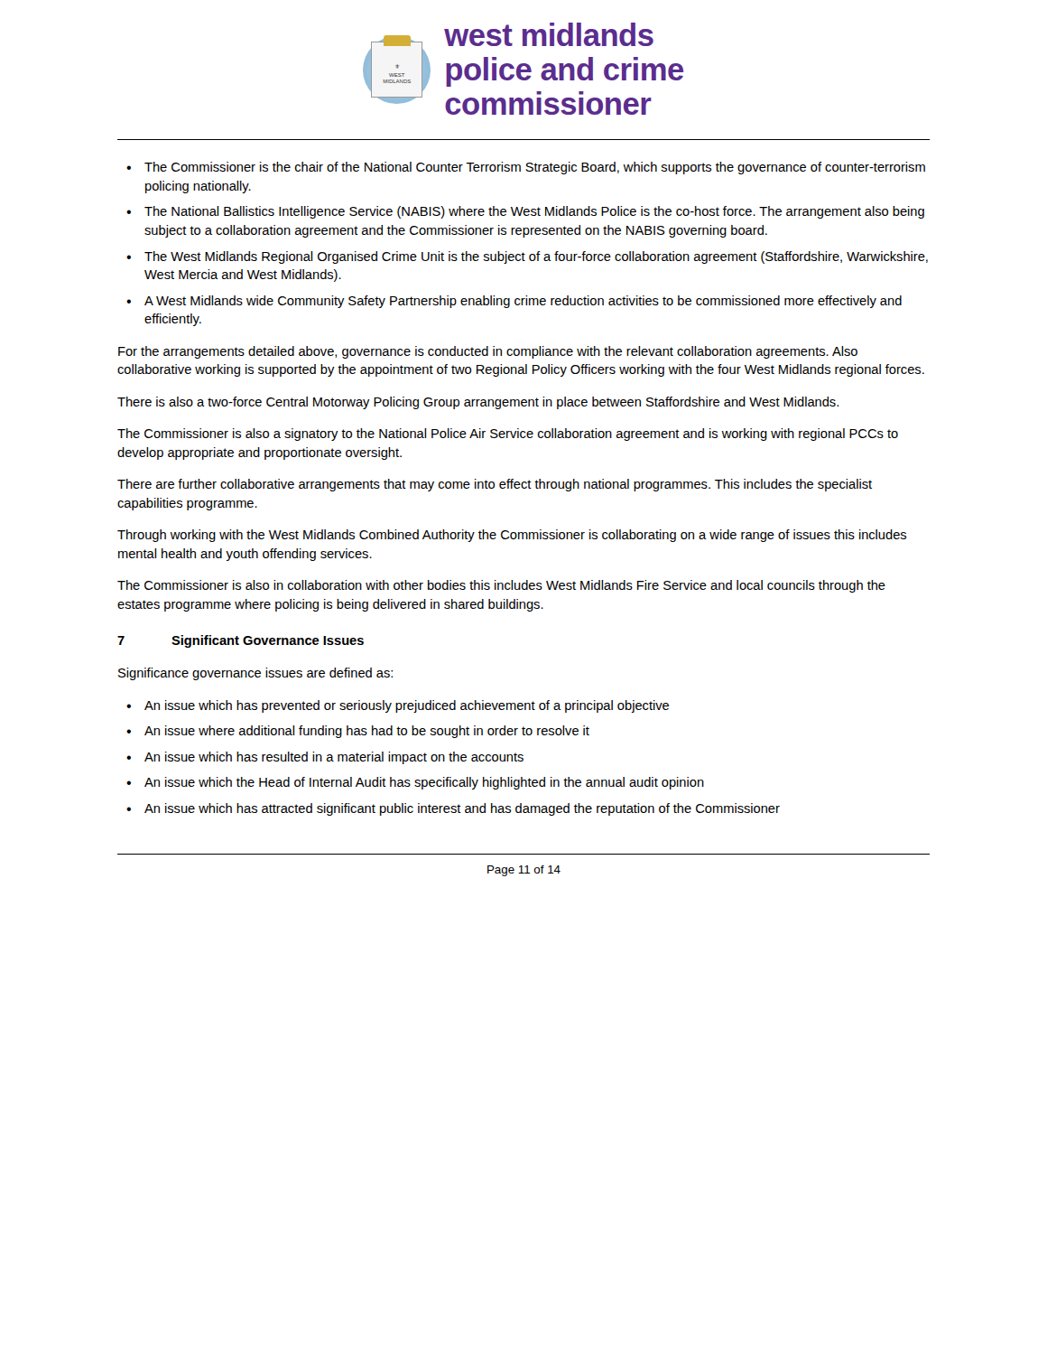⚜
WEST
MIDLANDS
west midlands
police and crime
commissioner
The Commissioner is the chair of the National Counter Terrorism Strategic Board, which supports the governance of counter-terrorism policing nationally.
The National Ballistics Intelligence Service (NABIS) where the West Midlands Police is the co-host force. The arrangement also being subject to a collaboration agreement and the Commissioner is represented on the NABIS governing board.
The West Midlands Regional Organised Crime Unit is the subject of a four-force collaboration agreement (Staffordshire, Warwickshire, West Mercia and West Midlands).
A West Midlands wide Community Safety Partnership enabling crime reduction activities to be commissioned more effectively and efficiently.
For the arrangements detailed above, governance is conducted in compliance with the relevant collaboration agreements. Also collaborative working is supported by the appointment of two Regional Policy Officers working with the four West Midlands regional forces.
There is also a two-force Central Motorway Policing Group arrangement in place between Staffordshire and West Midlands.
The Commissioner is also a signatory to the National Police Air Service collaboration agreement and is working with regional PCCs to develop appropriate and proportionate oversight.
There are further collaborative arrangements that may come into effect through national programmes. This includes the specialist capabilities programme.
Through working with the West Midlands Combined Authority the Commissioner is collaborating on a wide range of issues this includes mental health and youth offending services.
The Commissioner is also in collaboration with other bodies this includes West Midlands Fire Service and local councils through the estates programme where policing is being delivered in shared buildings.
7 Significant Governance Issues
Significance governance issues are defined as:
An issue which has prevented or seriously prejudiced achievement of a principal objective
An issue where additional funding has had to be sought in order to resolve it
An issue which has resulted in a material impact on the accounts
An issue which the Head of Internal Audit has specifically highlighted in the annual audit opinion
An issue which has attracted significant public interest and has damaged the reputation of the Commissioner
Page 11 of 14